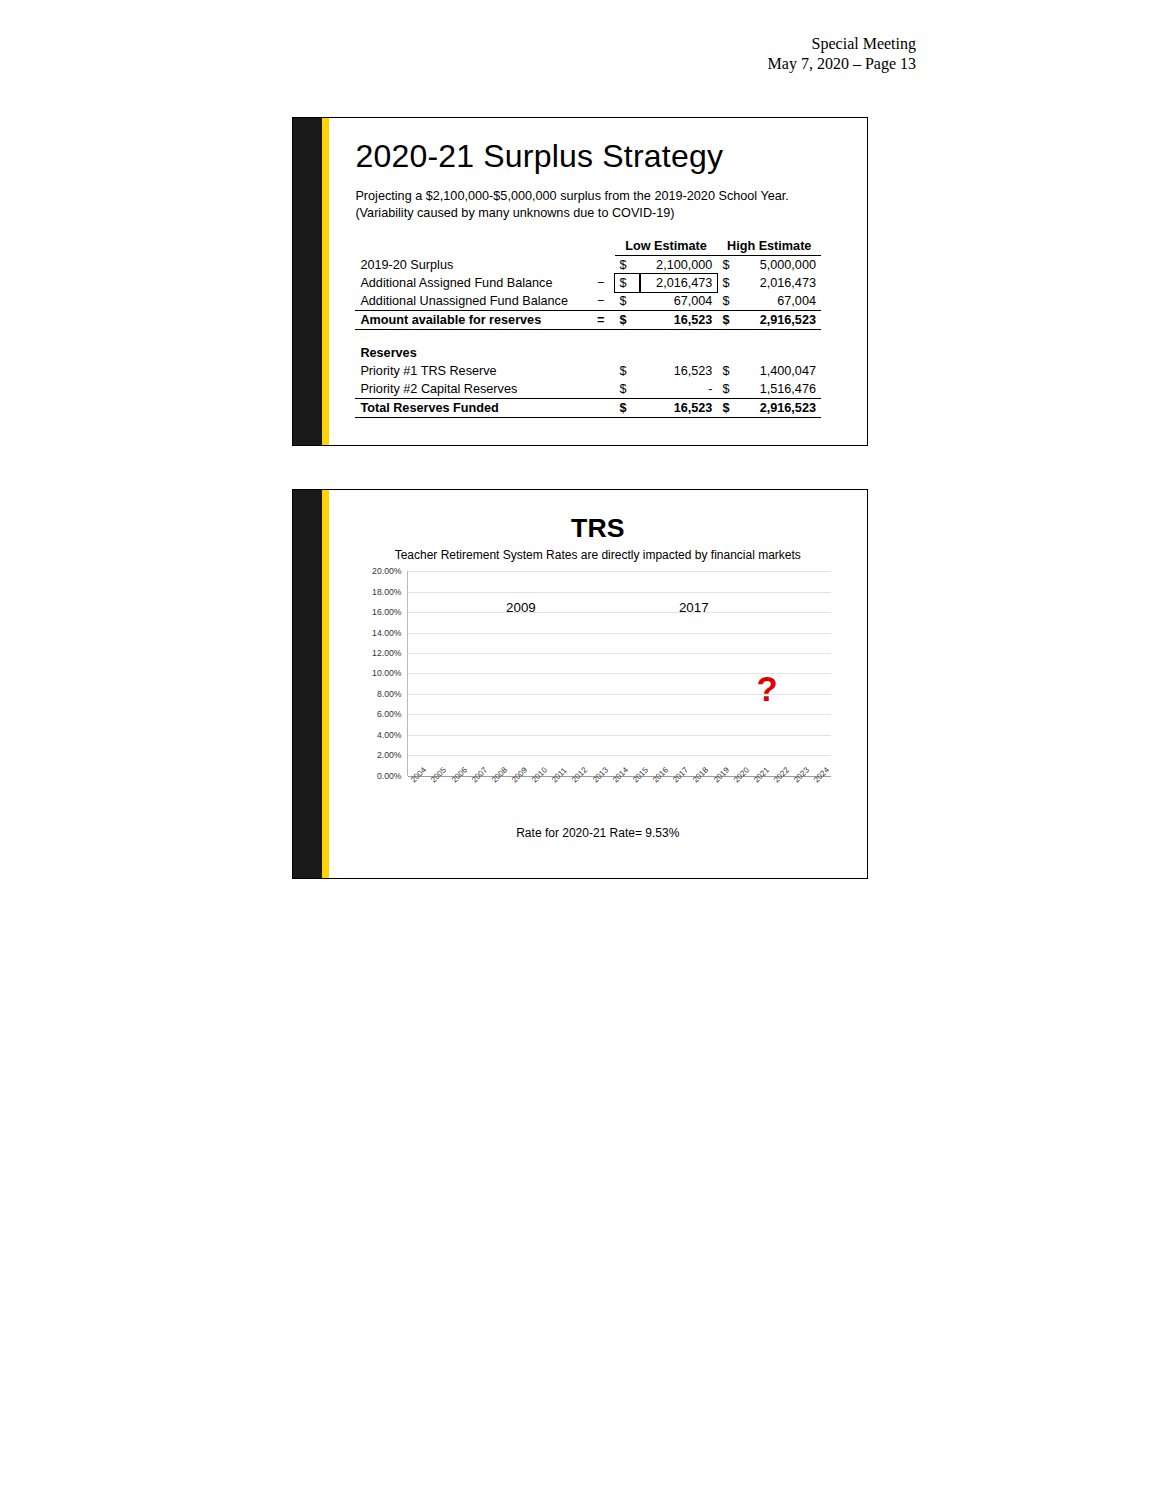Special Meeting
May 7, 2020 – Page 13
2020-21 Surplus Strategy
Projecting a $2,100,000-$5,000,000 surplus from the 2019-2020 School Year.
(Variability caused by many unknowns due to COVID-19)
| | | Low Estimate | High Estimate |
| --- | --- | --- | --- |
| 2019-20 Surplus | | $ | 2,100,000 | $ | 5,000,000 |
| Additional Assigned Fund Balance | − | $ | 2,016,473 | $ | 2,016,473 |
| Additional Unassigned Fund Balance | − | $ | 67,004 | $ | 67,004 |
| Amount available for reserves | = | $ | 16,523 | $ | 2,916,523 |
| Reserves | | | | | |
| Priority #1 TRS Reserve | | $ | 16,523 | $ | 1,400,047 |
| Priority #2 Capital Reserves | | $ | - | $ | 1,516,476 |
| Total Reserves Funded | | $ | 16,523 | $ | 2,916,523 |
TRS
Teacher Retirement System Rates are directly impacted by financial markets
20.00% 18.00% 16.00% 14.00% 12.00% 10.00% 8.00% 6.00% 4.00% 2.00% 0.00%
2004 2005 2006 2007 2008 2009 2010 2011 2012 2013 2014 2015 2016 2017 2018 2019 2020 2021 2022 2023 2024
2009
2017
?
Rate for 2020-21 Rate= 9.53%